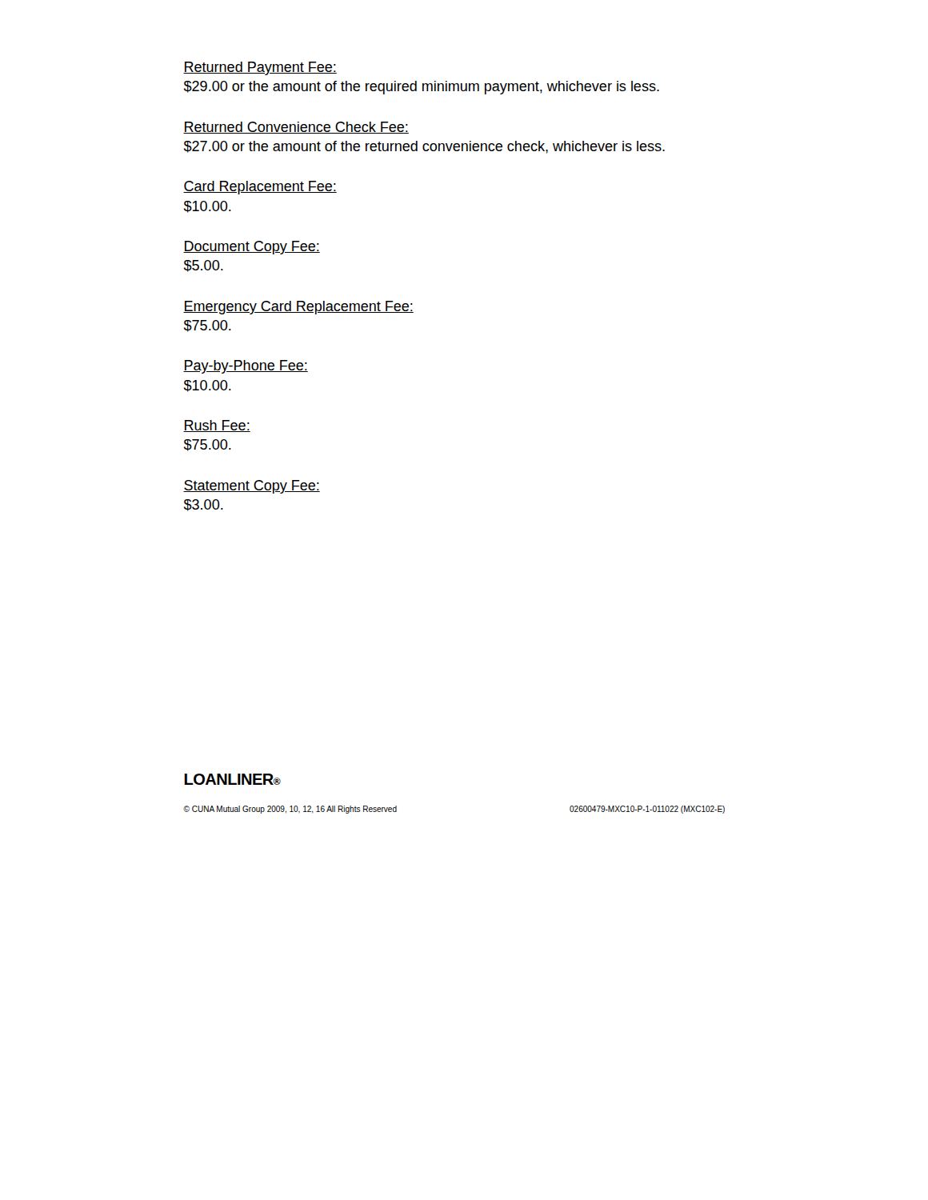Returned Payment Fee:
$29.00 or the amount of the required minimum payment, whichever is less.
Returned Convenience Check Fee:
$27.00 or the amount of the returned convenience check, whichever is less.
Card Replacement Fee:
$10.00.
Document Copy Fee:
$5.00.
Emergency Card Replacement Fee:
$75.00.
Pay-by-Phone Fee:
$10.00.
Rush Fee:
$75.00.
Statement Copy Fee:
$3.00.
LOANLINER®
© CUNA Mutual Group 2009, 10, 12, 16 All Rights Reserved
02600479-MXC10-P-1-011022 (MXC102-E)